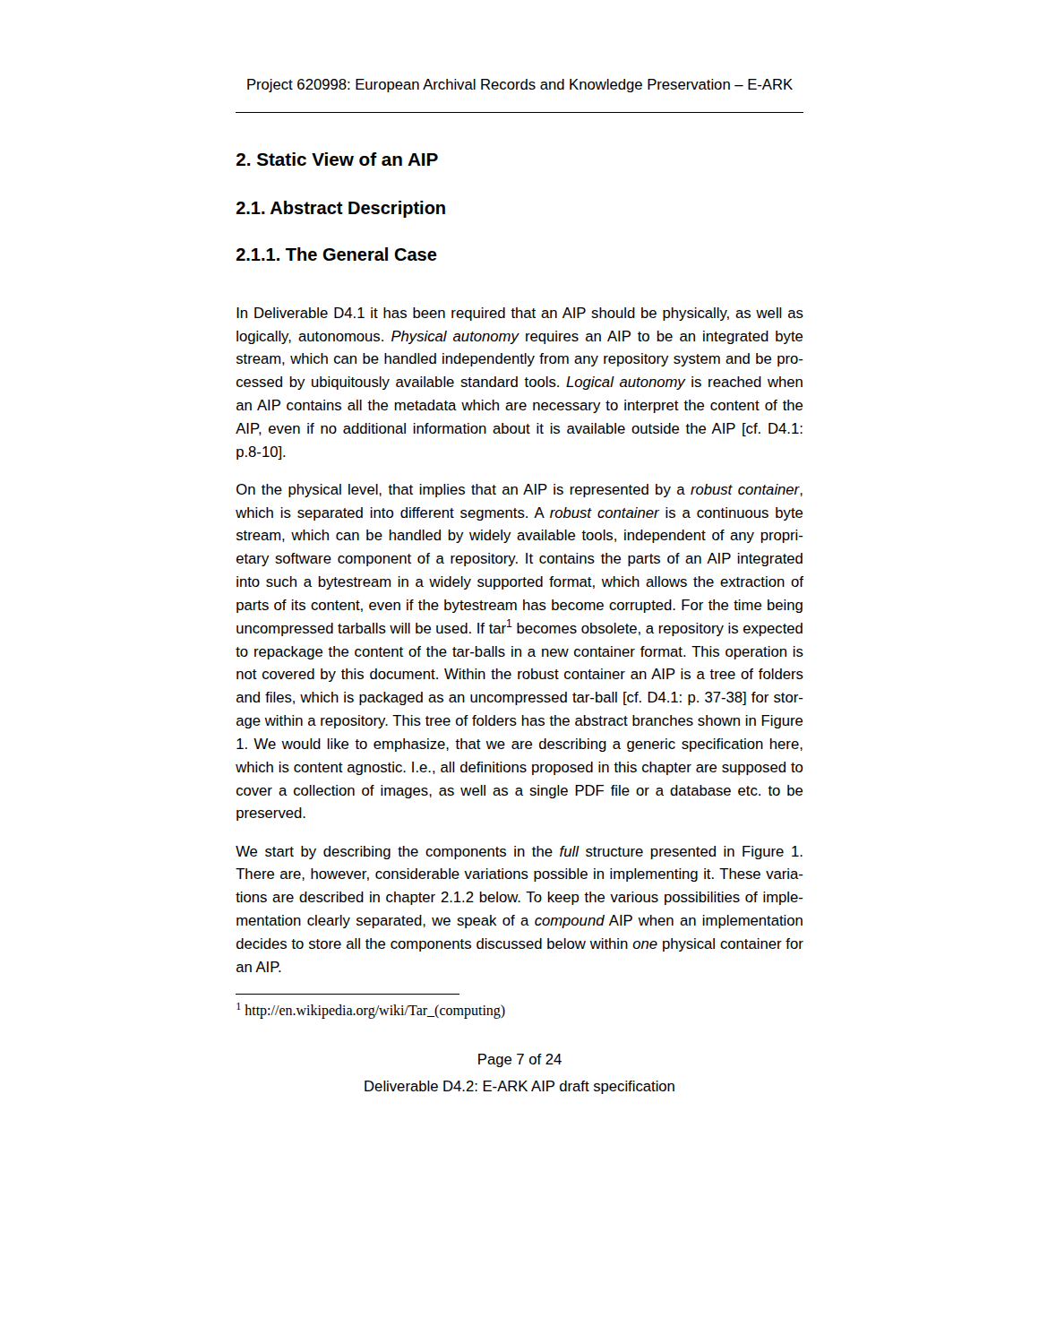Project 620998: European Archival Records and Knowledge Preservation – E-ARK
2. Static View of an AIP
2.1. Abstract Description
2.1.1. The General Case
In Deliverable D4.1 it has been required that an AIP should be physically, as well as logically, autonomous. Physical autonomy requires an AIP to be an integrated byte stream, which can be handled independently from any repository system and be processed by ubiquitously available standard tools. Logical autonomy is reached when an AIP contains all the metadata which are necessary to interpret the content of the AIP, even if no additional information about it is available outside the AIP [cf. D4.1: p.8-10].
On the physical level, that implies that an AIP is represented by a robust container, which is separated into different segments. A robust container is a continuous byte stream, which can be handled by widely available tools, independent of any proprietary software component of a repository. It contains the parts of an AIP integrated into such a bytestream in a widely supported format, which allows the extraction of parts of its content, even if the bytestream has become corrupted. For the time being uncompressed tarballs will be used. If tar1 becomes obsolete, a repository is expected to repackage the content of the tar-balls in a new container format. This operation is not covered by this document. Within the robust container an AIP is a tree of folders and files, which is packaged as an uncompressed tar-ball [cf. D4.1: p. 37-38] for storage within a repository. This tree of folders has the abstract branches shown in Figure 1. We would like to emphasize, that we are describing a generic specification here, which is content agnostic. I.e., all definitions proposed in this chapter are supposed to cover a collection of images, as well as a single PDF file or a database etc. to be preserved.
We start by describing the components in the full structure presented in Figure 1. There are, however, considerable variations possible in implementing it. These variations are described in chapter 2.1.2 below. To keep the various possibilities of implementation clearly separated, we speak of a compound AIP when an implementation decides to store all the components discussed below within one physical container for an AIP.
1 http://en.wikipedia.org/wiki/Tar_(computing)
Page 7 of 24
Deliverable D4.2: E-ARK AIP draft specification